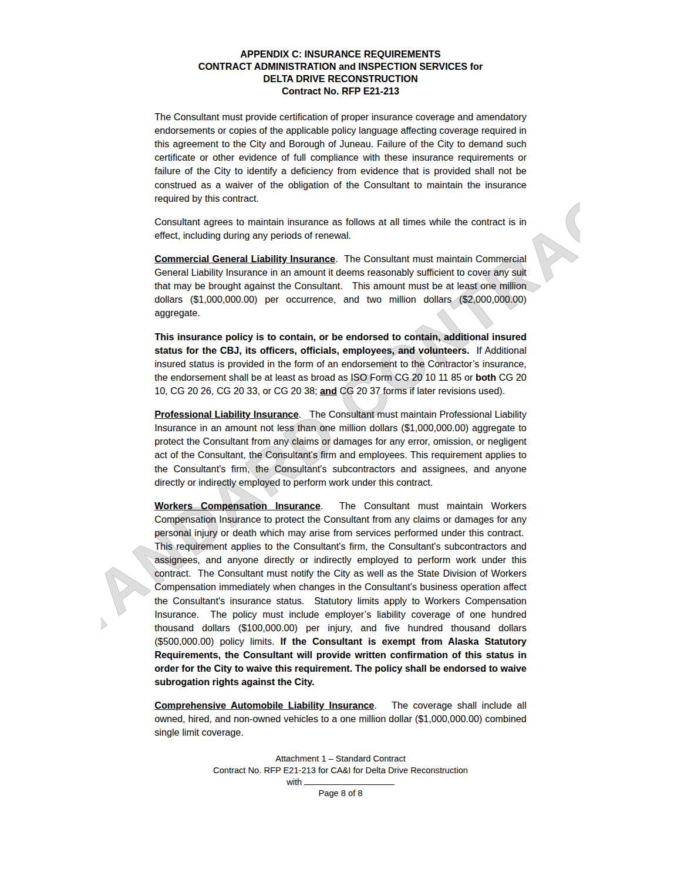STANDARD CONTRACT
APPENDIX C: INSURANCE REQUIREMENTS
CONTRACT ADMINISTRATION and INSPECTION SERVICES for
DELTA DRIVE RECONSTRUCTION
Contract No. RFP E21-213
The Consultant must provide certification of proper insurance coverage and amendatory endorsements or copies of the applicable policy language affecting coverage required in this agreement to the City and Borough of Juneau. Failure of the City to demand such certificate or other evidence of full compliance with these insurance requirements or failure of the City to identify a deficiency from evidence that is provided shall not be construed as a waiver of the obligation of the Consultant to maintain the insurance required by this contract.
Consultant agrees to maintain insurance as follows at all times while the contract is in effect, including during any periods of renewal.
Commercial General Liability Insurance. The Consultant must maintain Commercial General Liability Insurance in an amount it deems reasonably sufficient to cover any suit that may be brought against the Consultant. This amount must be at least one million dollars ($1,000,000.00) per occurrence, and two million dollars ($2,000,000.00) aggregate.
This insurance policy is to contain, or be endorsed to contain, additional insured status for the CBJ, its officers, officials, employees, and volunteers. If Additional insured status is provided in the form of an endorsement to the Contractor’s insurance, the endorsement shall be at least as broad as ISO Form CG 20 10 11 85 or both CG 20 10, CG 20 26, CG 20 33, or CG 20 38; and CG 20 37 forms if later revisions used).
Professional Liability Insurance. The Consultant must maintain Professional Liability Insurance in an amount not less than one million dollars ($1,000,000.00) aggregate to protect the Consultant from any claims or damages for any error, omission, or negligent act of the Consultant, the Consultant's firm and employees. This requirement applies to the Consultant's firm, the Consultant's subcontractors and assignees, and anyone directly or indirectly employed to perform work under this contract.
Workers Compensation Insurance. The Consultant must maintain Workers Compensation Insurance to protect the Consultant from any claims or damages for any personal injury or death which may arise from services performed under this contract. This requirement applies to the Consultant's firm, the Consultant's subcontractors and assignees, and anyone directly or indirectly employed to perform work under this contract. The Consultant must notify the City as well as the State Division of Workers Compensation immediately when changes in the Consultant's business operation affect the Consultant's insurance status. Statutory limits apply to Workers Compensation Insurance. The policy must include employer’s liability coverage of one hundred thousand dollars ($100,000.00) per injury, and five hundred thousand dollars ($500,000.00) policy limits. If the Consultant is exempt from Alaska Statutory Requirements, the Consultant will provide written confirmation of this status in order for the City to waive this requirement. The policy shall be endorsed to waive subrogation rights against the City.
Comprehensive Automobile Liability Insurance. The coverage shall include all owned, hired, and non-owned vehicles to a one million dollar ($1,000,000.00) combined single limit coverage.
Attachment 1 – Standard Contract
Contract No. RFP E21-213 for CA&I for Delta Drive Reconstruction
with
Page 8 of 8